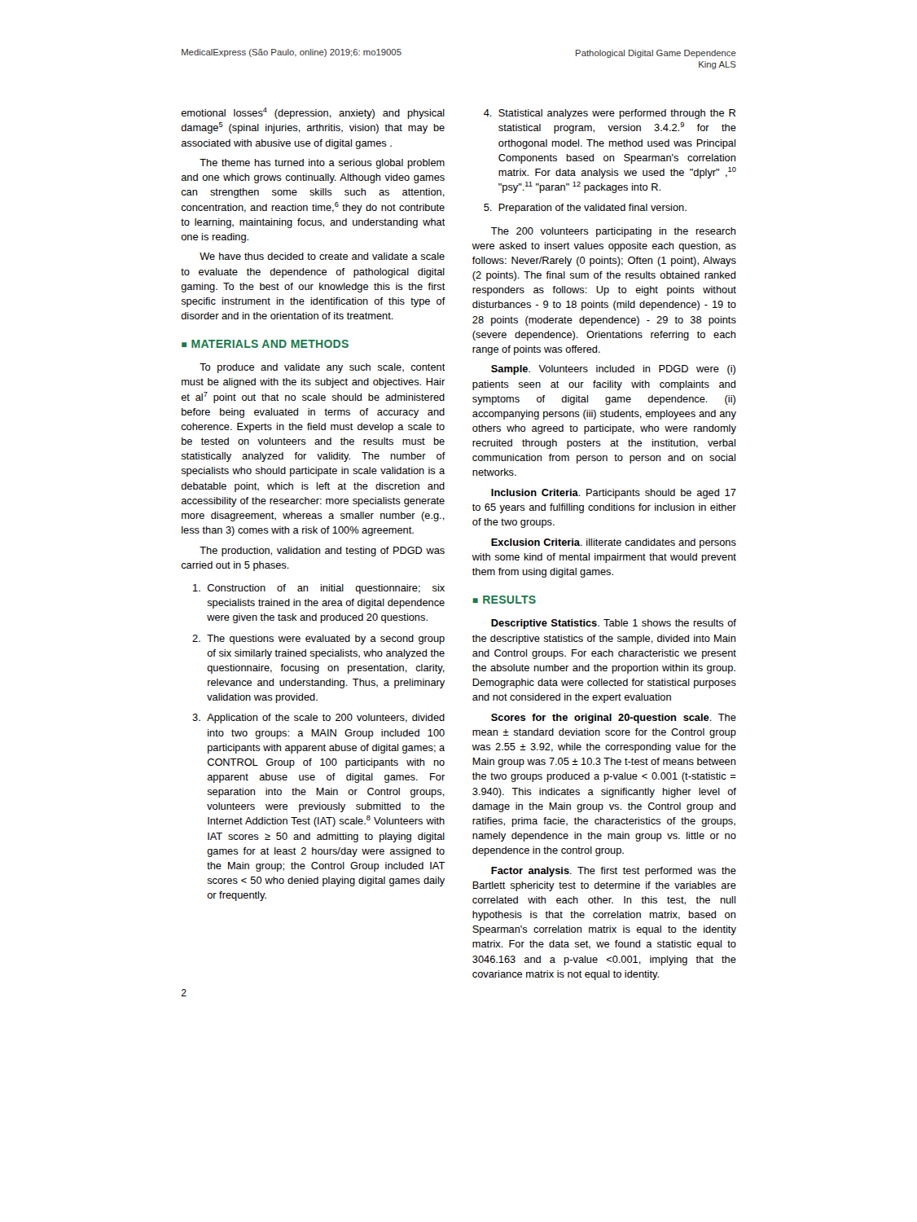MedicalExpress (São Paulo, online) 2019;6: mo19005
Pathological Digital Game Dependence
King ALS
emotional losses4 (depression, anxiety) and physical damage5 (spinal injuries, arthritis, vision) that may be associated with abusive use of digital games .
The theme has turned into a serious global problem and one which grows continually. Although video games can strengthen some skills such as attention, concentration, and reaction time,6 they do not contribute to learning, maintaining focus, and understanding what one is reading.
We have thus decided to create and validate a scale to evaluate the dependence of pathological digital gaming. To the best of our knowledge this is the first specific instrument in the identification of this type of disorder and in the orientation of its treatment.
Materials and Methods
To produce and validate any such scale, content must be aligned with the its subject and objectives. Hair et al7 point out that no scale should be administered before being evaluated in terms of accuracy and coherence. Experts in the field must develop a scale to be tested on volunteers and the results must be statistically analyzed for validity. The number of specialists who should participate in scale validation is a debatable point, which is left at the discretion and accessibility of the researcher: more specialists generate more disagreement, whereas a smaller number (e.g., less than 3) comes with a risk of 100% agreement.
The production, validation and testing of PDGD was carried out in 5 phases.
Construction of an initial questionnaire; six specialists trained in the area of digital dependence were given the task and produced 20 questions.
The questions were evaluated by a second group of six similarly trained specialists, who analyzed the questionnaire, focusing on presentation, clarity, relevance and understanding. Thus, a preliminary validation was provided.
Application of the scale to 200 volunteers, divided into two groups: a MAIN Group included 100 participants with apparent abuse of digital games; a CONTROL Group of 100 participants with no apparent abuse use of digital games. For separation into the Main or Control groups, volunteers were previously submitted to the Internet Addiction Test (IAT) scale.8 Volunteers with IAT scores ≥ 50 and admitting to playing digital games for at least 2 hours/day were assigned to the Main group; the Control Group included IAT scores < 50 who denied playing digital games daily or frequently.
Statistical analyzes were performed through the R statistical program, version 3.4.2.9 for the orthogonal model. The method used was Principal Components based on Spearman's correlation matrix. For data analysis we used the "dplyr" ,10 "psy".11 "paran" 12 packages into R.
Preparation of the validated final version.
The 200 volunteers participating in the research were asked to insert values opposite each question, as follows: Never/Rarely (0 points); Often (1 point), Always (2 points). The final sum of the results obtained ranked responders as follows: Up to eight points without disturbances - 9 to 18 points (mild dependence) - 19 to 28 points (moderate dependence) - 29 to 38 points (severe dependence). Orientations referring to each range of points was offered.
Sample. Volunteers included in PDGD were (i) patients seen at our facility with complaints and symptoms of digital game dependence. (ii) accompanying persons (iii) students, employees and any others who agreed to participate, who were randomly recruited through posters at the institution, verbal communication from person to person and on social networks.
Inclusion Criteria. Participants should be aged 17 to 65 years and fulfilling conditions for inclusion in either of the two groups.
Exclusion Criteria. illiterate candidates and persons with some kind of mental impairment that would prevent them from using digital games.
Results
Descriptive Statistics. Table 1 shows the results of the descriptive statistics of the sample, divided into Main and Control groups. For each characteristic we present the absolute number and the proportion within its group. Demographic data were collected for statistical purposes and not considered in the expert evaluation
Scores for the original 20-question scale. The mean ± standard deviation score for the Control group was 2.55 ± 3.92, while the corresponding value for the Main group was 7.05 ± 10.3 The t-test of means between the two groups produced a p-value < 0.001 (t-statistic = 3.940). This indicates a significantly higher level of damage in the Main group vs. the Control group and ratifies, prima facie, the characteristics of the groups, namely dependence in the main group vs. little or no dependence in the control group.
Factor analysis. The first test performed was the Bartlett sphericity test to determine if the variables are correlated with each other. In this test, the null hypothesis is that the correlation matrix, based on Spearman's correlation matrix is equal to the identity matrix. For the data set, we found a statistic equal to 3046.163 and a p-value <0.001, implying that the covariance matrix is not equal to identity.
2